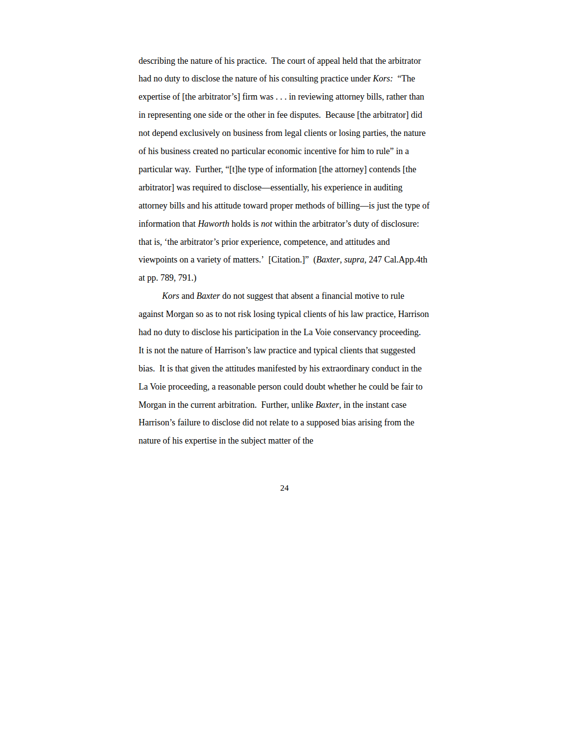describing the nature of his practice. The court of appeal held that the arbitrator had no duty to disclose the nature of his consulting practice under Kors: “The expertise of [the arbitrator’s] firm was . . . in reviewing attorney bills, rather than in representing one side or the other in fee disputes. Because [the arbitrator] did not depend exclusively on business from legal clients or losing parties, the nature of his business created no particular economic incentive for him to rule” in a particular way. Further, “[t]he type of information [the attorney] contends [the arbitrator] was required to disclose—essentially, his experience in auditing attorney bills and his attitude toward proper methods of billing—is just the type of information that Haworth holds is not within the arbitrator’s duty of disclosure: that is, ‘the arbitrator’s prior experience, competence, and attitudes and viewpoints on a variety of matters.’ [Citation.]” (Baxter, supra, 247 Cal.App.4th at pp. 789, 791.)
Kors and Baxter do not suggest that absent a financial motive to rule against Morgan so as to not risk losing typical clients of his law practice, Harrison had no duty to disclose his participation in the La Voie conservancy proceeding. It is not the nature of Harrison’s law practice and typical clients that suggested bias. It is that given the attitudes manifested by his extraordinary conduct in the La Voie proceeding, a reasonable person could doubt whether he could be fair to Morgan in the current arbitration. Further, unlike Baxter, in the instant case Harrison’s failure to disclose did not relate to a supposed bias arising from the nature of his expertise in the subject matter of the
24